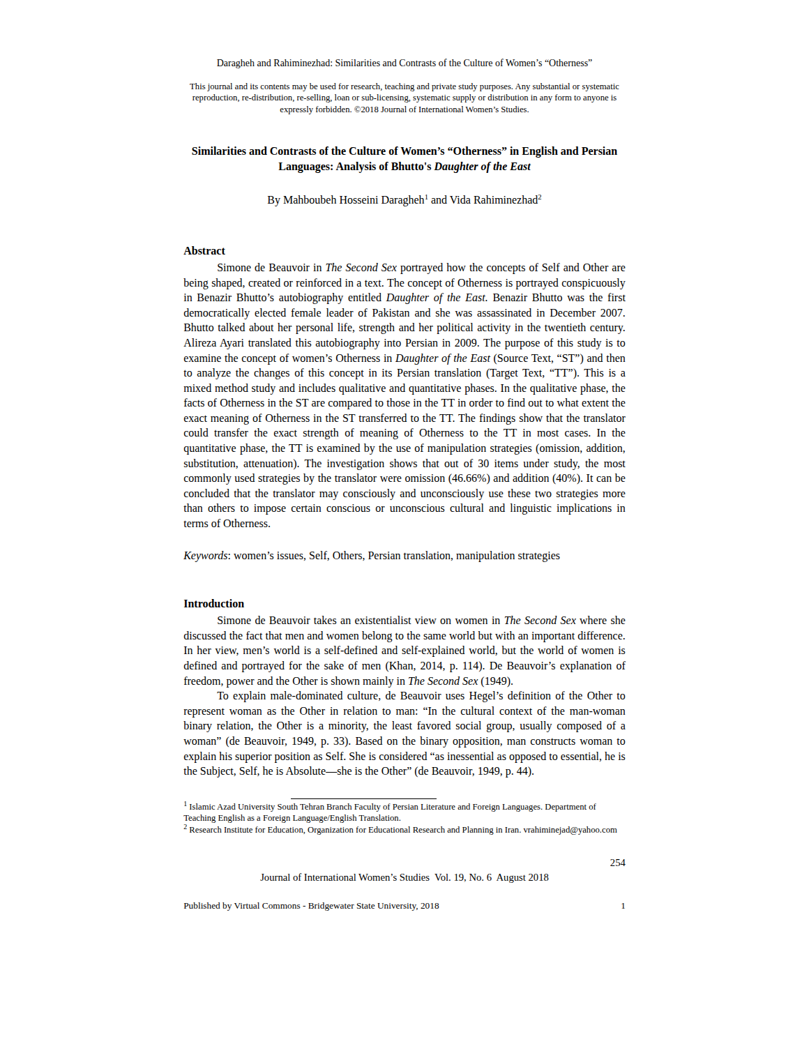Daragheh and Rahiminezhad: Similarities and Contrasts of the Culture of Women’s “Otherness”
This journal and its contents may be used for research, teaching and private study purposes. Any substantial or systematic reproduction, re-distribution, re-selling, loan or sub-licensing, systematic supply or distribution in any form to anyone is expressly forbidden. ©2018 Journal of International Women’s Studies.
Similarities and Contrasts of the Culture of Women’s “Otherness” in English and Persian Languages: Analysis of Bhutto's Daughter of the East
By Mahboubeh Hosseini Daragheh1 and Vida Rahiminezhad2
Abstract
Simone de Beauvoir in The Second Sex portrayed how the concepts of Self and Other are being shaped, created or reinforced in a text. The concept of Otherness is portrayed conspicuously in Benazir Bhutto’s autobiography entitled Daughter of the East. Benazir Bhutto was the first democratically elected female leader of Pakistan and she was assassinated in December 2007. Bhutto talked about her personal life, strength and her political activity in the twentieth century. Alireza Ayari translated this autobiography into Persian in 2009. The purpose of this study is to examine the concept of women’s Otherness in Daughter of the East (Source Text, “ST”) and then to analyze the changes of this concept in its Persian translation (Target Text, “TT”). This is a mixed method study and includes qualitative and quantitative phases. In the qualitative phase, the facts of Otherness in the ST are compared to those in the TT in order to find out to what extent the exact meaning of Otherness in the ST transferred to the TT. The findings show that the translator could transfer the exact strength of meaning of Otherness to the TT in most cases. In the quantitative phase, the TT is examined by the use of manipulation strategies (omission, addition, substitution, attenuation). The investigation shows that out of 30 items under study, the most commonly used strategies by the translator were omission (46.66%) and addition (40%). It can be concluded that the translator may consciously and unconsciously use these two strategies more than others to impose certain conscious or unconscious cultural and linguistic implications in terms of Otherness.
Keywords: women’s issues, Self, Others, Persian translation, manipulation strategies
Introduction
Simone de Beauvoir takes an existentialist view on women in The Second Sex where she discussed the fact that men and women belong to the same world but with an important difference. In her view, men’s world is a self-defined and self-explained world, but the world of women is defined and portrayed for the sake of men (Khan, 2014, p. 114). De Beauvoir’s explanation of freedom, power and the Other is shown mainly in The Second Sex (1949).
To explain male-dominated culture, de Beauvoir uses Hegel’s definition of the Other to represent woman as the Other in relation to man: “In the cultural context of the man-woman binary relation, the Other is a minority, the least favored social group, usually composed of a woman” (de Beauvoir, 1949, p. 33). Based on the binary opposition, man constructs woman to explain his superior position as Self. She is considered “as inessential as opposed to essential, he is the Subject, Self, he is Absolute—she is the Other” (de Beauvoir, 1949, p. 44).
1 Islamic Azad University South Tehran Branch Faculty of Persian Literature and Foreign Languages. Department of Teaching English as a Foreign Language/English Translation.
2 Research Institute for Education, Organization for Educational Research and Planning in Iran. vrahiminejad@yahoo.com
254
Journal of International Women’s Studies Vol. 19, No. 6 August 2018
Published by Virtual Commons - Bridgewater State University, 2018 1